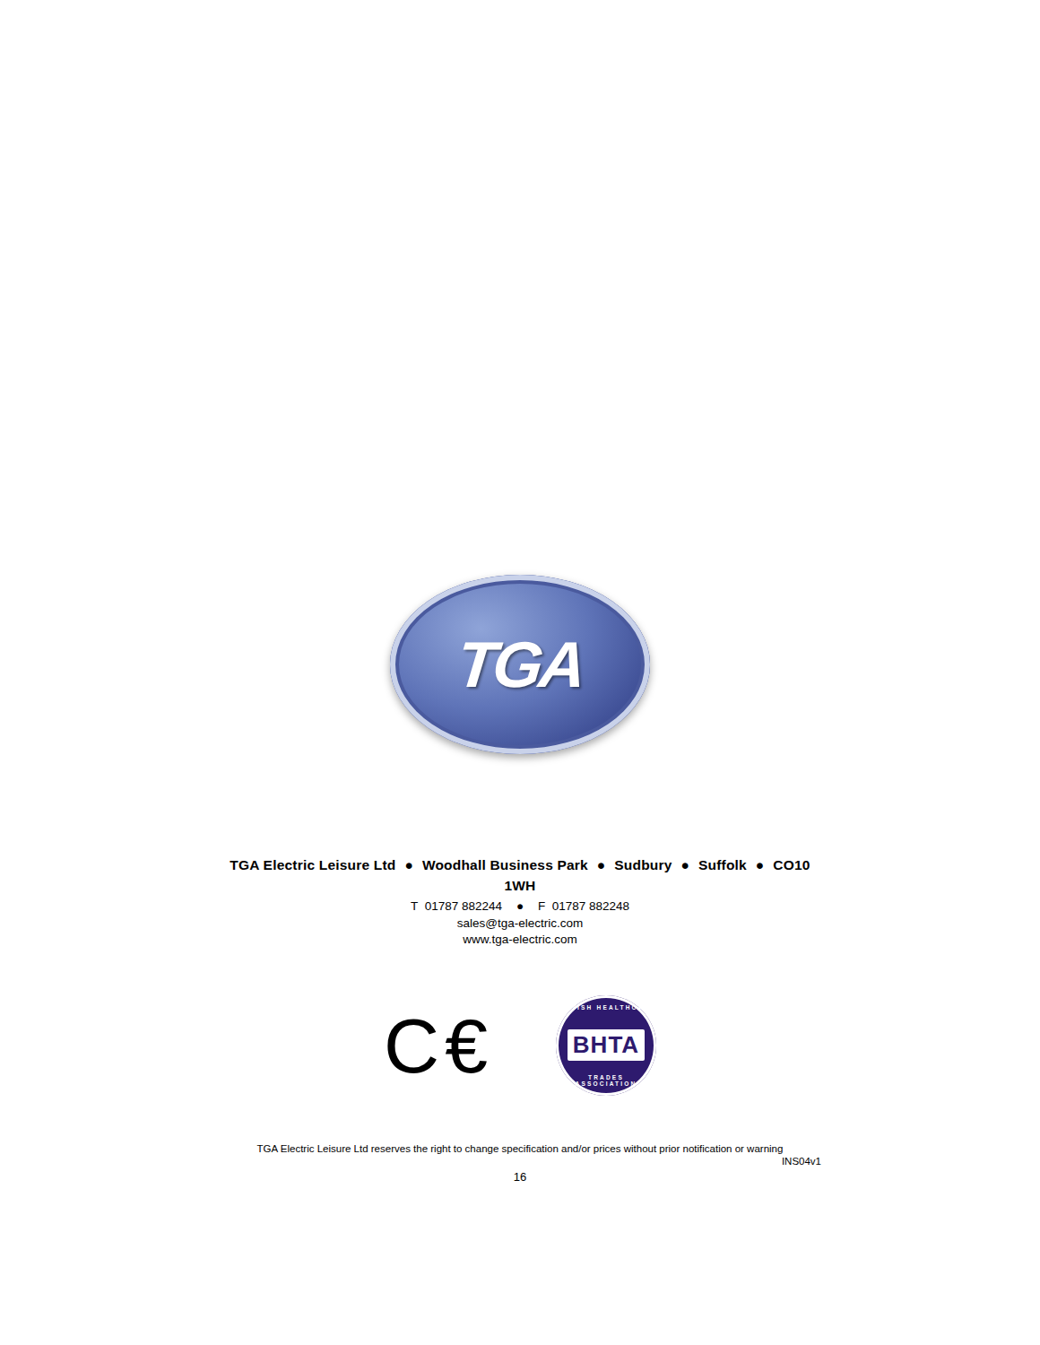TGA
TGA Electric Leisure Ltd ● Woodhall Business Park ● Sudbury ● Suffolk ● CO10 1WH
T 01787 882244 ● F 01787 882248
sales@tga-electric.com
www.tga-electric.com
C€
British Healthcare
BHTA
Trades Association
TGA Electric Leisure Ltd reserves the right to change specification and/or prices without prior notification or warning
INS04v1
16